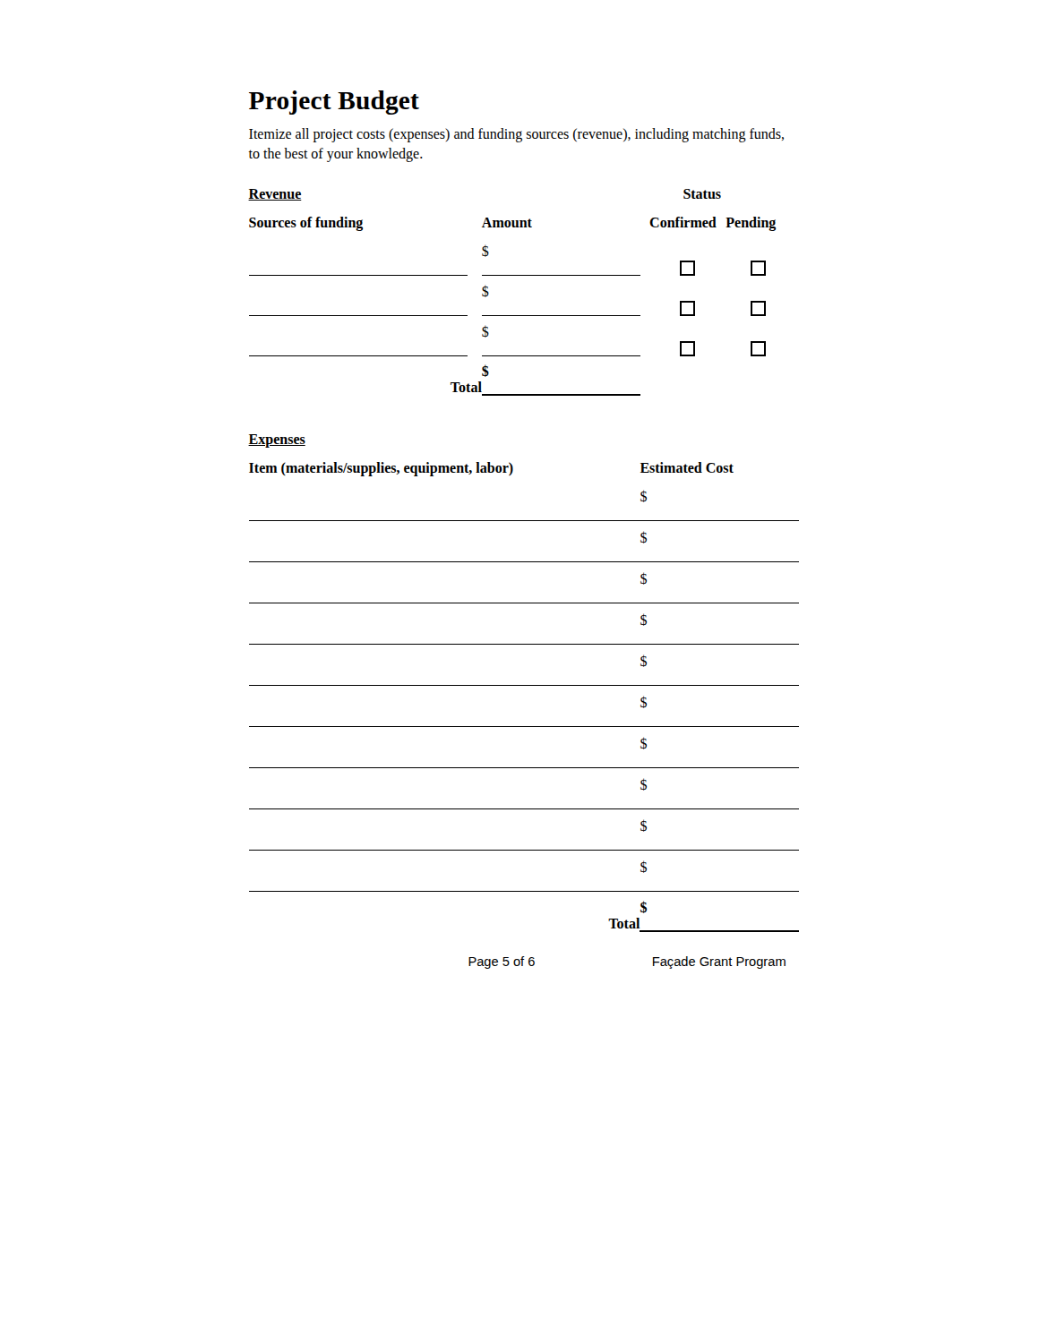Project Budget
Itemize all project costs (expenses) and funding sources (revenue), including matching funds, to the best of your knowledge.
Revenue Status
| Sources of funding | Amount | Confirmed | Pending |
| --- | --- | --- | --- |
| | $ | | |
| | $ | | |
| | $ | | |
| Total | $ | | |
Expenses
| Item (materials/supplies, equipment, labor) | Estimated Cost |
| --- | --- |
| | $ |
| | $ |
| | $ |
| | $ |
| | $ |
| | $ |
| | $ |
| | $ |
| | $ |
| | $ |
| Total | $ |
Page 5 of 6 Façade Grant Program